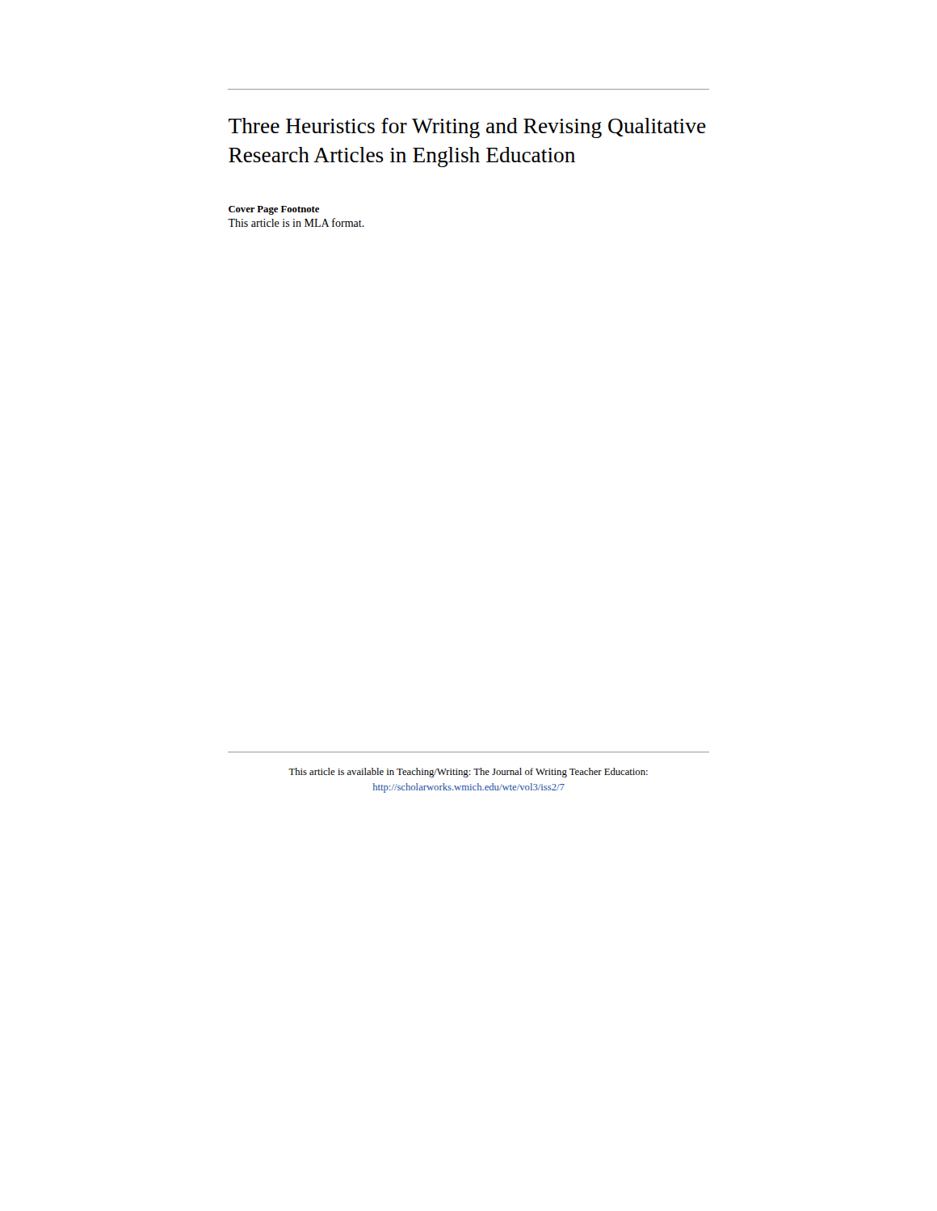Three Heuristics for Writing and Revising Qualitative Research Articles in English Education
Cover Page Footnote
This article is in MLA format.
This article is available in Teaching/Writing: The Journal of Writing Teacher Education: http://scholarworks.wmich.edu/wte/vol3/iss2/7